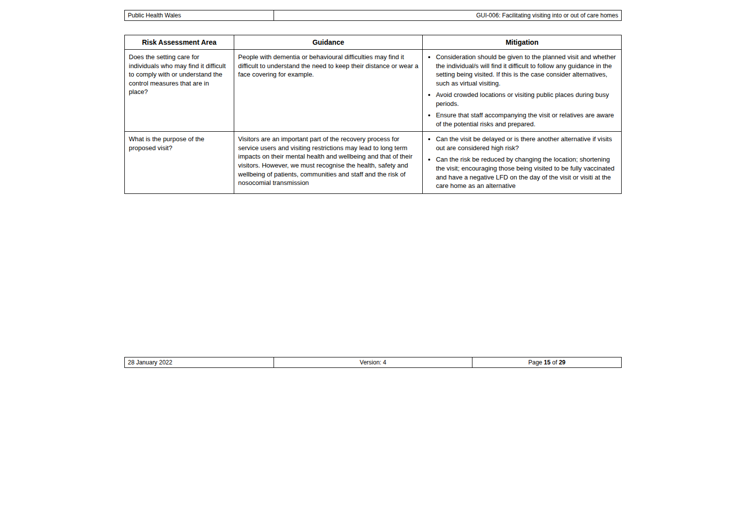| Public Health Wales | GUI-006: Facilitating visiting into or out of care homes |
| Risk Assessment Area | Guidance | Mitigation |
| --- | --- | --- |
| Does the setting care for individuals who may find it difficult to comply with or understand the control measures that are in place? | People with dementia or behavioural difficulties may find it difficult to understand the need to keep their distance or wear a face covering for example. | Consideration should be given to the planned visit and whether the individual/s will find it difficult to follow any guidance in the setting being visited. If this is the case consider alternatives, such as virtual visiting. Avoid crowded locations or visiting public places during busy periods. Ensure that staff accompanying the visit or relatives are aware of the potential risks and prepared. |
| What is the purpose of the proposed visit? | Visitors are an important part of the recovery process for service users and visiting restrictions may lead to long term impacts on their mental health and wellbeing and that of their visitors. However, we must recognise the health, safety and wellbeing of patients, communities and staff and the risk of nosocomial transmission | Can the visit be delayed or is there another alternative if visits out are considered high risk? Can the risk be reduced by changing the location; shortening the visit; encouraging those being visited to be fully vaccinated and have a negative LFD on the day of the visit or visiti at the care home as an alternative |
| 28 January 2022 | Version: 4 | Page 15 of 29 |